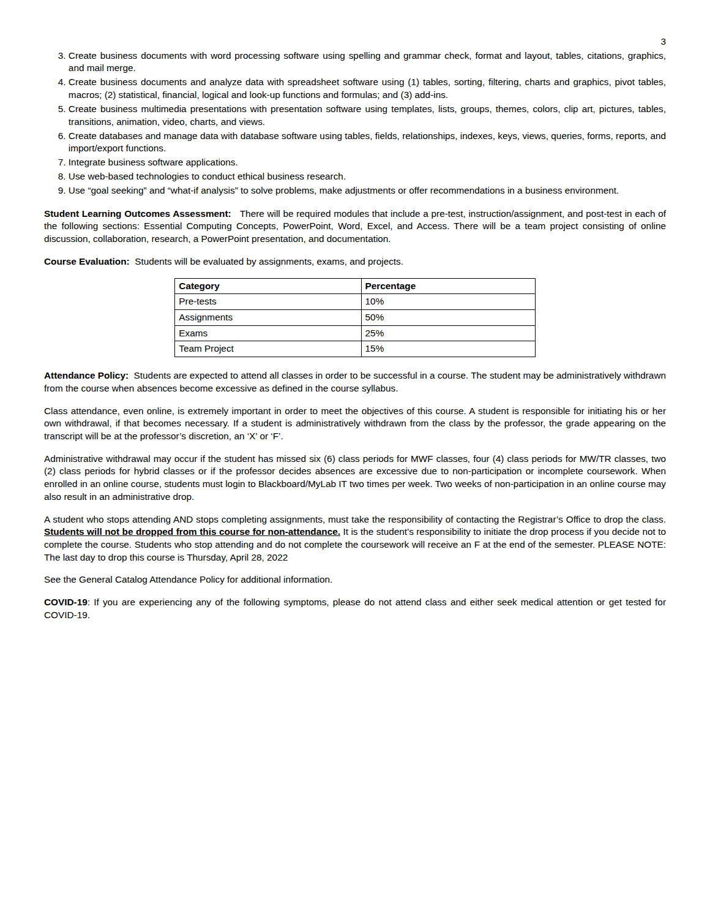3
Create business documents with word processing software using spelling and grammar check, format and layout, tables, citations, graphics, and mail merge.
Create business documents and analyze data with spreadsheet software using (1) tables, sorting, filtering, charts and graphics, pivot tables, macros; (2) statistical, financial, logical and look-up functions and formulas; and (3) add-ins.
Create business multimedia presentations with presentation software using templates, lists, groups, themes, colors, clip art, pictures, tables, transitions, animation, video, charts, and views.
Create databases and manage data with database software using tables, fields, relationships, indexes, keys, views, queries, forms, reports, and import/export functions.
Integrate business software applications.
Use web-based technologies to conduct ethical business research.
Use “goal seeking” and “what-if analysis” to solve problems, make adjustments or offer recommendations in a business environment.
Student Learning Outcomes Assessment: There will be required modules that include a pre-test, instruction/assignment, and post-test in each of the following sections: Essential Computing Concepts, PowerPoint, Word, Excel, and Access. There will be a team project consisting of online discussion, collaboration, research, a PowerPoint presentation, and documentation.
Course Evaluation: Students will be evaluated by assignments, exams, and projects.
| Category | Percentage |
| --- | --- |
| Pre-tests | 10% |
| Assignments | 50% |
| Exams | 25% |
| Team Project | 15% |
Attendance Policy: Students are expected to attend all classes in order to be successful in a course. The student may be administratively withdrawn from the course when absences become excessive as defined in the course syllabus.
Class attendance, even online, is extremely important in order to meet the objectives of this course. A student is responsible for initiating his or her own withdrawal, if that becomes necessary. If a student is administratively withdrawn from the class by the professor, the grade appearing on the transcript will be at the professor’s discretion, an ‘X’ or ‘F’.
Administrative withdrawal may occur if the student has missed six (6) class periods for MWF classes, four (4) class periods for MW/TR classes, two (2) class periods for hybrid classes or if the professor decides absences are excessive due to non-participation or incomplete coursework. When enrolled in an online course, students must login to Blackboard/MyLab IT two times per week. Two weeks of non-participation in an online course may also result in an administrative drop.
A student who stops attending AND stops completing assignments, must take the responsibility of contacting the Registrar’s Office to drop the class. Students will not be dropped from this course for non-attendance. It is the student’s responsibility to initiate the drop process if you decide not to complete the course. Students who stop attending and do not complete the coursework will receive an F at the end of the semester. PLEASE NOTE: The last day to drop this course is Thursday, April 28, 2022
See the General Catalog Attendance Policy for additional information.
COVID-19: If you are experiencing any of the following symptoms, please do not attend class and either seek medical attention or get tested for COVID-19.